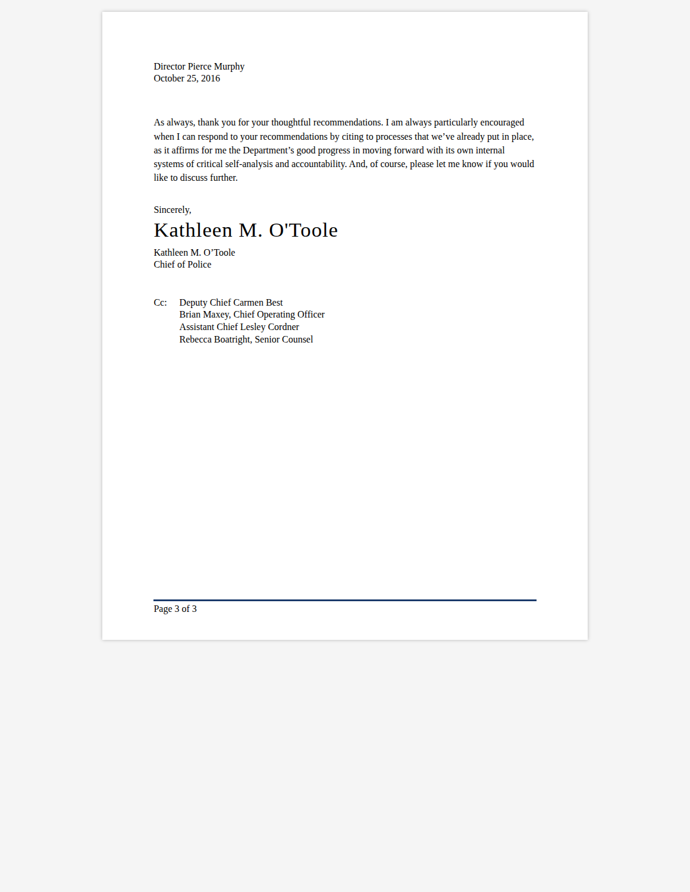Director Pierce Murphy
October 25, 2016
As always, thank you for your thoughtful recommendations. I am always particularly encouraged when I can respond to your recommendations by citing to processes that we’ve already put in place, as it affirms for me the Department’s good progress in moving forward with its own internal systems of critical self-analysis and accountability. And, of course, please let me know if you would like to discuss further.
Sincerely,
Kathleen M. O'Toole
Kathleen M. O’Toole
Chief of Police
Cc:
Deputy Chief Carmen Best
Brian Maxey, Chief Operating Officer
Assistant Chief Lesley Cordner
Rebecca Boatright, Senior Counsel
Page 3 of 3